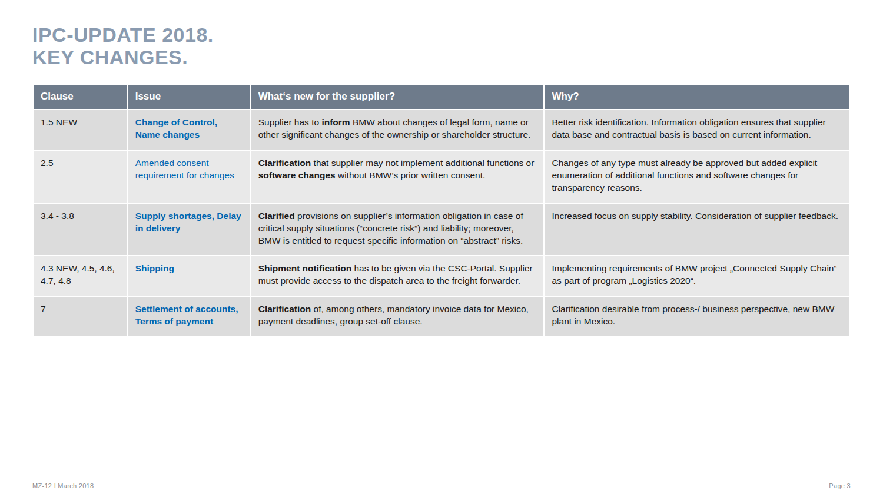IPC-Update 2018.
Key changes.
| Clause | Issue | What‘s new for the supplier? | Why? |
| --- | --- | --- | --- |
| 1.5 NEW | Change of Control, Name changes | Supplier has to inform BMW about changes of legal form, name or other significant changes of the ownership or shareholder structure. | Better risk identification. Information obligation ensures that supplier data base and contractual basis is based on current information. |
| 2.5 | Amended consent requirement for changes | Clarification that supplier may not implement additional functions or software changes without BMW’s prior written consent. | Changes of any type must already be approved but added explicit enumeration of additional functions and software changes for transparency reasons. |
| 3.4 - 3.8 | Supply shortages, Delay in delivery | Clarified provisions on supplier’s information obligation in case of critical supply situations (“concrete risk”) and liability; moreover, BMW is entitled to request specific information on “abstract” risks. | Increased focus on supply stability. Consideration of supplier feedback. |
| 4.3 NEW, 4.5, 4.6, 4.7, 4.8 | Shipping | Shipment notification has to be given via the CSC-Portal. Supplier must provide access to the dispatch area to the freight forwarder. | Implementing requirements of BMW project „Connected Supply Chain“ as part of program „Logistics 2020“. |
| 7 | Settlement of accounts, Terms of payment | Clarification of, among others, mandatory invoice data for Mexico, payment deadlines, group set-off clause. | Clarification desirable from process-/ business perspective, new BMW plant in Mexico. |
MZ-12 I March 2018 Page 3